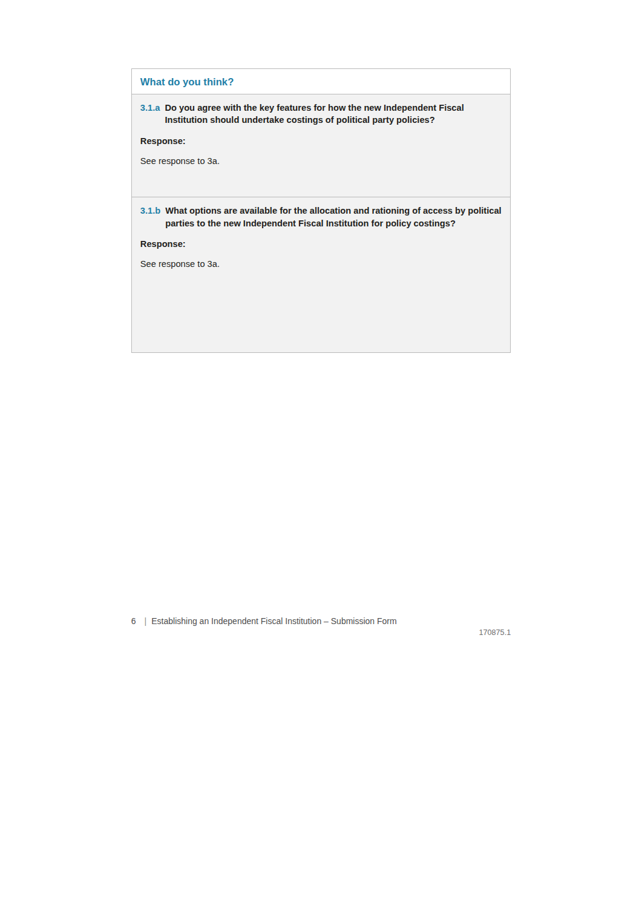What do you think?
3.1.a
Do you agree with the key features for how the new Independent Fiscal Institution should undertake costings of political party policies?
Response:
See response to 3a.
3.1.b
What options are available for the allocation and rationing of access by political parties to the new Independent Fiscal Institution for policy costings?
Response:
See response to 3a.
6|Establishing an Independent Fiscal Institution – Submission Form
170875.1